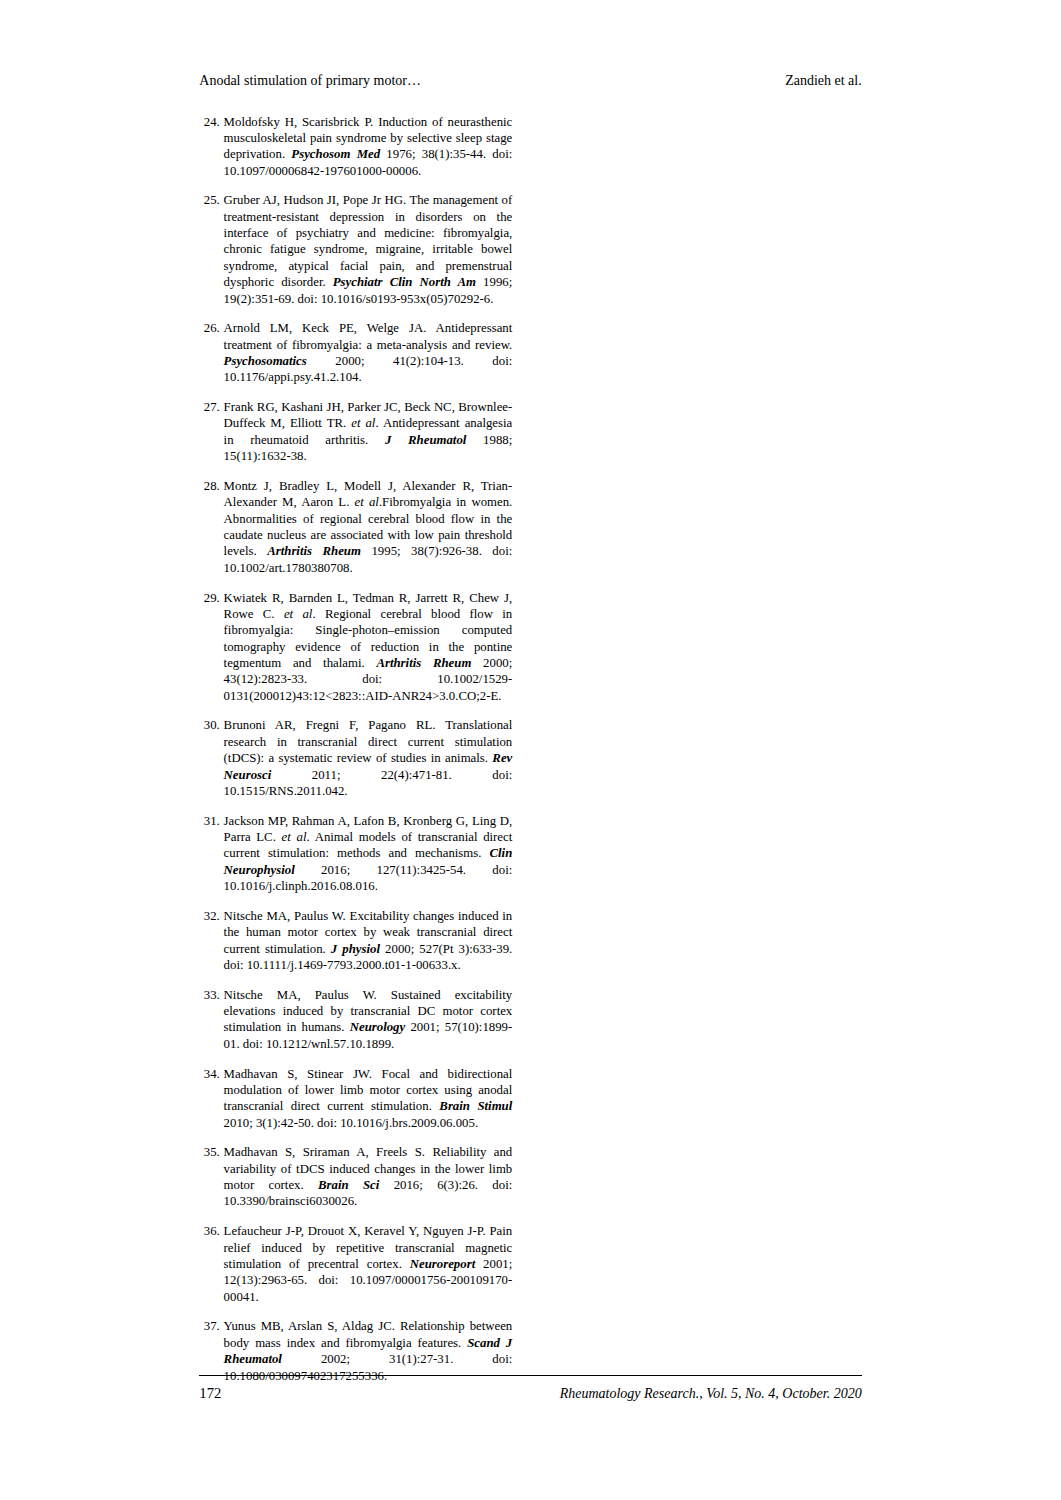Anodal stimulation of primary motor…
Zandieh et al.
24 Moldofsky H, Scarisbrick P. Induction of neurasthenic musculoskeletal pain syndrome by selective sleep stage deprivation. Psychosom Med 1976; 38(1):35-44. doi: 10.1097/00006842-197601000-00006.
25 Gruber AJ, Hudson JI, Pope Jr HG. The management of treatment-resistant depression in disorders on the interface of psychiatry and medicine: fibromyalgia, chronic fatigue syndrome, migraine, irritable bowel syndrome, atypical facial pain, and premenstrual dysphoric disorder. Psychiatr Clin North Am 1996; 19(2):351-69. doi: 10.1016/s0193-953x(05)70292-6.
26 Arnold LM, Keck PE, Welge JA. Antidepressant treatment of fibromyalgia: a meta-analysis and review. Psychosomatics 2000; 41(2):104-13. doi: 10.1176/appi.psy.41.2.104.
27 Frank RG, Kashani JH, Parker JC, Beck NC, Brownlee-Duffeck M, Elliott TR. et al. Antidepressant analgesia in rheumatoid arthritis. J Rheumatol 1988; 15(11):1632-38.
28 Montz J, Bradley L, Modell J, Alexander R, Trian-Alexander M, Aaron L. et al.Fibromyalgia in women. Abnormalities of regional cerebral blood flow in the caudate nucleus are associated with low pain threshold levels. Arthritis Rheum 1995; 38(7):926-38. doi: 10.1002/art.1780380708.
29 Kwiatek R, Barnden L, Tedman R, Jarrett R, Chew J, Rowe C. et al. Regional cerebral blood flow in fibromyalgia: Single-photon–emission computed tomography evidence of reduction in the pontine tegmentum and thalami. Arthritis Rheum 2000; 43(12):2823-33. doi: 10.1002/1529-0131(200012)43:12<2823::AID-ANR24>3.0.CO;2-E.
30 Brunoni AR, Fregni F, Pagano RL. Translational research in transcranial direct current stimulation (tDCS): a systematic review of studies in animals. Rev Neurosci 2011; 22(4):471-81. doi: 10.1515/RNS.2011.042.
31 Jackson MP, Rahman A, Lafon B, Kronberg G, Ling D, Parra LC. et al. Animal models of transcranial direct current stimulation: methods and mechanisms. Clin Neurophysiol 2016; 127(11):3425-54. doi: 10.1016/j.clinph.2016.08.016.
32 Nitsche MA, Paulus W. Excitability changes induced in the human motor cortex by weak transcranial direct current stimulation. J physiol 2000; 527(Pt 3):633-39. doi: 10.1111/j.1469-7793.2000.t01-1-00633.x.
33 Nitsche MA, Paulus W. Sustained excitability elevations induced by transcranial DC motor cortex stimulation in humans. Neurology 2001; 57(10):1899-01. doi: 10.1212/wnl.57.10.1899.
34 Madhavan S, Stinear JW. Focal and bidirectional modulation of lower limb motor cortex using anodal transcranial direct current stimulation. Brain Stimul 2010; 3(1):42-50. doi: 10.1016/j.brs.2009.06.005.
35 Madhavan S, Sriraman A, Freels S. Reliability and variability of tDCS induced changes in the lower limb motor cortex. Brain Sci 2016; 6(3):26. doi: 10.3390/brainsci6030026.
36 Lefaucheur J-P, Drouot X, Keravel Y, Nguyen J-P. Pain relief induced by repetitive transcranial magnetic stimulation of precentral cortex. Neuroreport 2001; 12(13):2963-65. doi: 10.1097/00001756-200109170-00041.
37 Yunus MB, Arslan S, Aldag JC. Relationship between body mass index and fibromyalgia features. Scand J Rheumatol 2002; 31(1):27-31. doi: 10.1080/030097402317255336.
172
Rheumatology Research., Vol. 5, No. 4, October. 2020